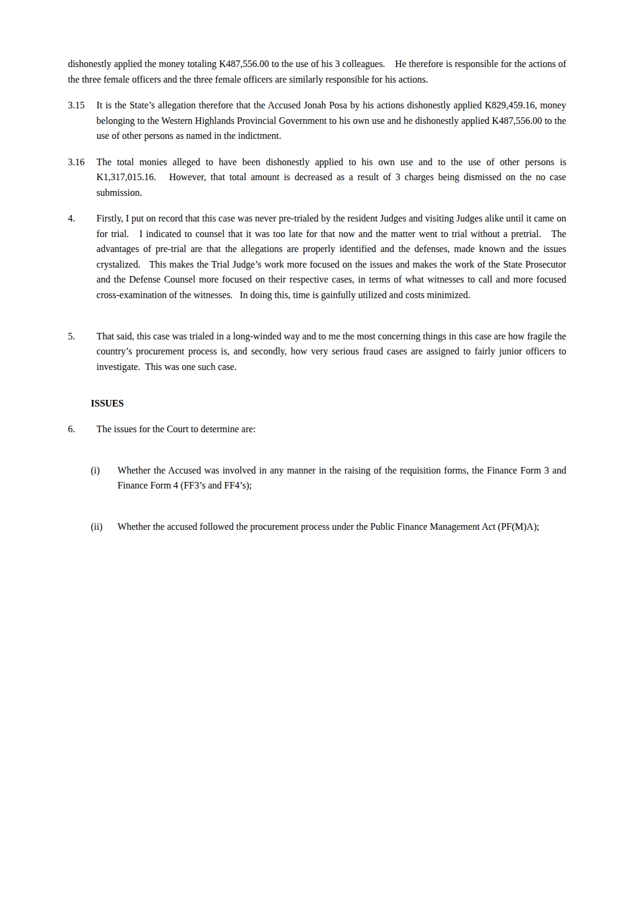dishonestly applied the money totaling K487,556.00 to the use of his 3 colleagues. He therefore is responsible for the actions of the three female officers and the three female officers are similarly responsible for his actions.
3.15
It is the State’s allegation therefore that the Accused Jonah Posa by his actions dishonestly applied K829,459.16, money belonging to the Western Highlands Provincial Government to his own use and he dishonestly applied K487,556.00 to the use of other persons as named in the indictment.
3.16
The total monies alleged to have been dishonestly applied to his own use and to the use of other persons is K1,317,015.16. However, that total amount is decreased as a result of 3 charges being dismissed on the no case submission.
4.
Firstly, I put on record that this case was never pre-trialed by the resident Judges and visiting Judges alike until it came on for trial. I indicated to counsel that it was too late for that now and the matter went to trial without a pretrial. The advantages of pre-trial are that the allegations are properly identified and the defenses, made known and the issues crystalized. This makes the Trial Judge’s work more focused on the issues and makes the work of the State Prosecutor and the Defense Counsel more focused on their respective cases, in terms of what witnesses to call and more focused cross-examination of the witnesses. In doing this, time is gainfully utilized and costs minimized.
5.
That said, this case was trialed in a long-winded way and to me the most concerning things in this case are how fragile the country’s procurement process is, and secondly, how very serious fraud cases are assigned to fairly junior officers to investigate. This was one such case.
ISSUES
6.
The issues for the Court to determine are:
(i)
Whether the Accused was involved in any manner in the raising of the requisition forms, the Finance Form 3 and Finance Form 4 (FF3’s and FF4’s);
(ii)
Whether the accused followed the procurement process under the Public Finance Management Act (PF(M)A);